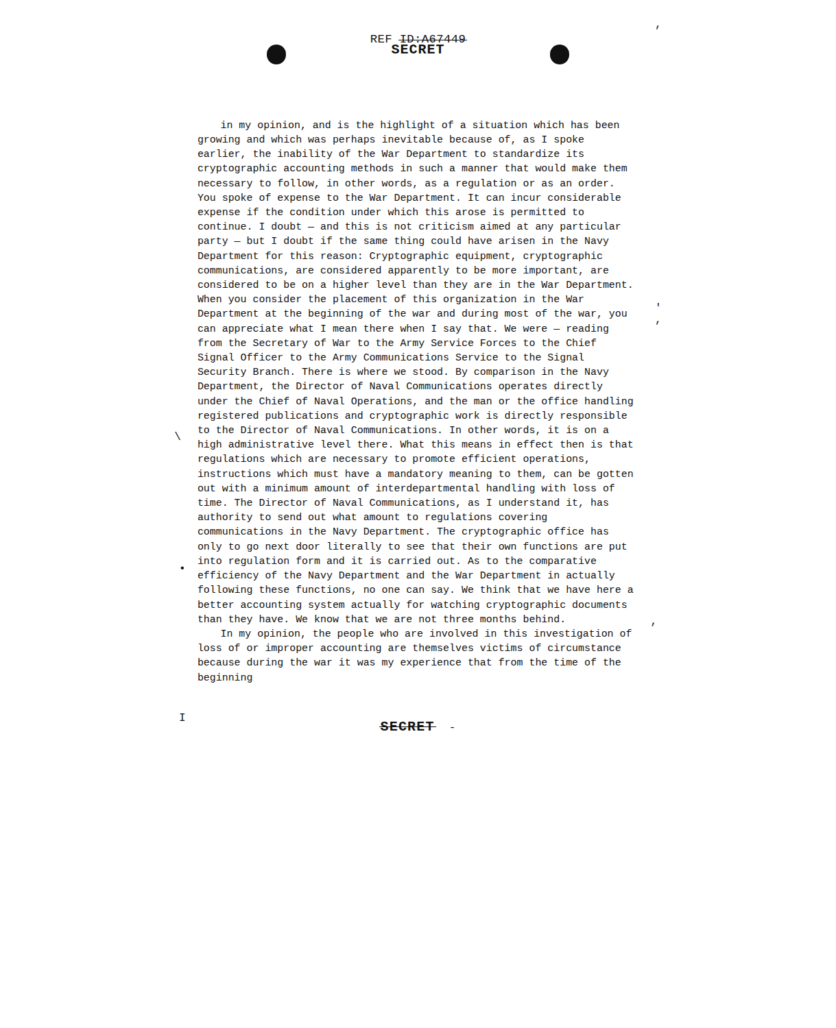,
REF ID:A67449 SECRET
'
,
\
•
,
I
in my opinion, and is the highlight of a situation which has been growing and which was perhaps inevitable because of, as I spoke earlier, the inability of the War Department to standardize its cryptographic accounting methods in such a manner that would make them necessary to follow, in other words, as a regulation or as an order. You spoke of expense to the War Department. It can incur considerable expense if the condition under which this arose is permitted to continue. I doubt — and this is not criticism aimed at any particular party — but I doubt if the same thing could have arisen in the Navy Department for this reason: Cryptographic equipment, cryptographic communications, are considered apparently to be more important, are considered to be on a higher level than they are in the War Department. When you consider the placement of this organization in the War Department at the beginning of the war and during most of the war, you can appreciate what I mean there when I say that. We were — reading from the Secretary of War to the Army Service Forces to the Chief Signal Officer to the Army Communications Service to the Signal Security Branch. There is where we stood. By comparison in the Navy Department, the Director of Naval Communications operates directly under the Chief of Naval Operations, and the man or the office handling registered publications and cryptographic work is directly responsible to the Director of Naval Communications. In other words, it is on a high administrative level there. What this means in effect then is that regulations which are necessary to promote efficient operations, instructions which must have a mandatory meaning to them, can be gotten out with a minimum amount of interdepartmental handling with loss of time. The Director of Naval Communications, as I understand it, has authority to send out what amount to regulations covering communications in the Navy Department. The cryptographic office has only to go next door literally to see that their own functions are put into regulation form and it is carried out. As to the comparative efficiency of the Navy Department and the War Department in actually following these functions, no one can say. We think that we have here a better accounting system actually for watching cryptographic documents than they have. We know that we are not three months behind.
In my opinion, the people who are involved in this investigation of loss of or improper accounting are themselves victims of circumstance because during the war it was my experience that from the time of the beginning
SECRET -